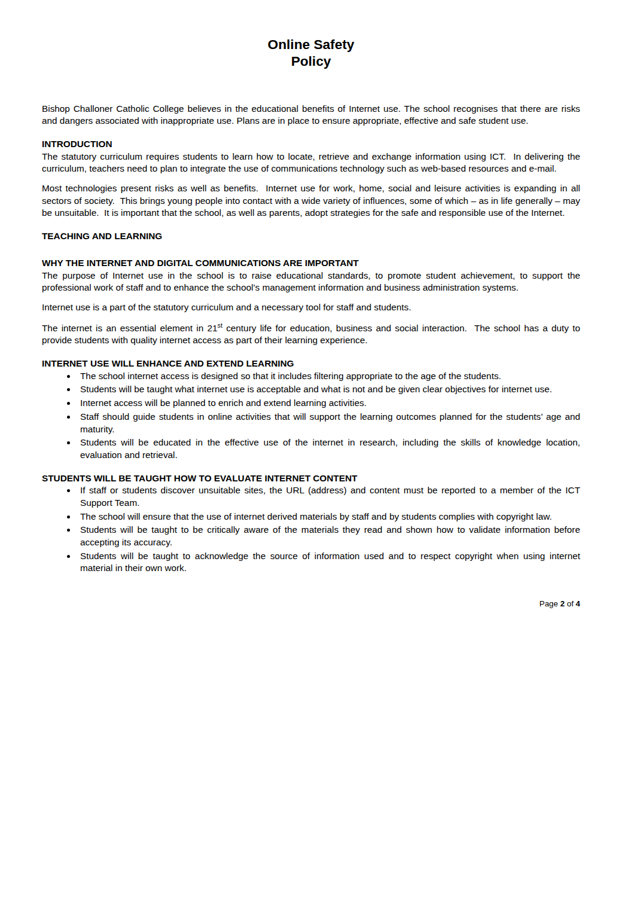Online Safety
Policy
Bishop Challoner Catholic College believes in the educational benefits of Internet use. The school recognises that there are risks and dangers associated with inappropriate use. Plans are in place to ensure appropriate, effective and safe student use.
Introduction
The statutory curriculum requires students to learn how to locate, retrieve and exchange information using ICT. In delivering the curriculum, teachers need to plan to integrate the use of communications technology such as web-based resources and e-mail.
Most technologies present risks as well as benefits. Internet use for work, home, social and leisure activities is expanding in all sectors of society. This brings young people into contact with a wide variety of influences, some of which – as in life generally – may be unsuitable. It is important that the school, as well as parents, adopt strategies for the safe and responsible use of the Internet.
Teaching and Learning
Why the Internet and Digital Communications are Important
The purpose of Internet use in the school is to raise educational standards, to promote student achievement, to support the professional work of staff and to enhance the school’s management information and business administration systems.
Internet use is a part of the statutory curriculum and a necessary tool for staff and students.
The internet is an essential element in 21st century life for education, business and social interaction. The school has a duty to provide students with quality internet access as part of their learning experience.
Internet Use Will Enhance and Extend Learning
The school internet access is designed so that it includes filtering appropriate to the age of the students.
Students will be taught what internet use is acceptable and what is not and be given clear objectives for internet use.
Internet access will be planned to enrich and extend learning activities.
Staff should guide students in online activities that will support the learning outcomes planned for the students’ age and maturity.
Students will be educated in the effective use of the internet in research, including the skills of knowledge location, evaluation and retrieval.
Students Will Be Taught How to Evaluate Internet Content
If staff or students discover unsuitable sites, the URL (address) and content must be reported to a member of the ICT Support Team.
The school will ensure that the use of internet derived materials by staff and by students complies with copyright law.
Students will be taught to be critically aware of the materials they read and shown how to validate information before accepting its accuracy.
Students will be taught to acknowledge the source of information used and to respect copyright when using internet material in their own work.
Page 2 of 4